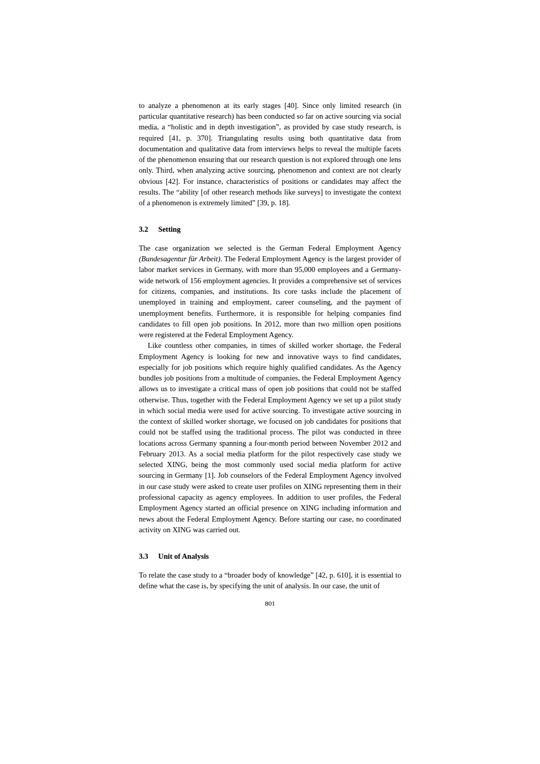to analyze a phenomenon at its early stages [40]. Since only limited research (in particular quantitative research) has been conducted so far on active sourcing via social media, a “holistic and in depth investigation”, as provided by case study research, is required [41, p. 370]. Triangulating results using both quantitative data from documentation and qualitative data from interviews helps to reveal the multiple facets of the phenomenon ensuring that our research question is not explored through one lens only. Third, when analyzing active sourcing, phenomenon and context are not clearly obvious [42]. For instance, characteristics of positions or candidates may affect the results. The “ability [of other research methods like surveys] to investigate the context of a phenomenon is extremely limited” [39, p. 18].
3.2 Setting
The case organization we selected is the German Federal Employment Agency (Bundesagentur für Arbeit). The Federal Employment Agency is the largest provider of labor market services in Germany, with more than 95,000 employees and a Germany-wide network of 156 employment agencies. It provides a comprehensive set of services for citizens, companies, and institutions. Its core tasks include the placement of unemployed in training and employment, career counseling, and the payment of unemployment benefits. Furthermore, it is responsible for helping companies find candidates to fill open job positions. In 2012, more than two million open positions were registered at the Federal Employment Agency.
Like countless other companies, in times of skilled worker shortage, the Federal Employment Agency is looking for new and innovative ways to find candidates, especially for job positions which require highly qualified candidates. As the Agency bundles job positions from a multitude of companies, the Federal Employment Agency allows us to investigate a critical mass of open job positions that could not be staffed otherwise. Thus, together with the Federal Employment Agency we set up a pilot study in which social media were used for active sourcing. To investigate active sourcing in the context of skilled worker shortage, we focused on job candidates for positions that could not be staffed using the traditional process. The pilot was conducted in three locations across Germany spanning a four-month period between November 2012 and February 2013. As a social media platform for the pilot respectively case study we selected XING, being the most commonly used social media platform for active sourcing in Germany [1]. Job counselors of the Federal Employment Agency involved in our case study were asked to create user profiles on XING representing them in their professional capacity as agency employees. In addition to user profiles, the Federal Employment Agency started an official presence on XING including information and news about the Federal Employment Agency. Before starting our case, no coordinated activity on XING was carried out.
3.3 Unit of Analysis
To relate the case study to a “broader body of knowledge” [42, p. 610], it is essential to define what the case is, by specifying the unit of analysis. In our case, the unit of
801